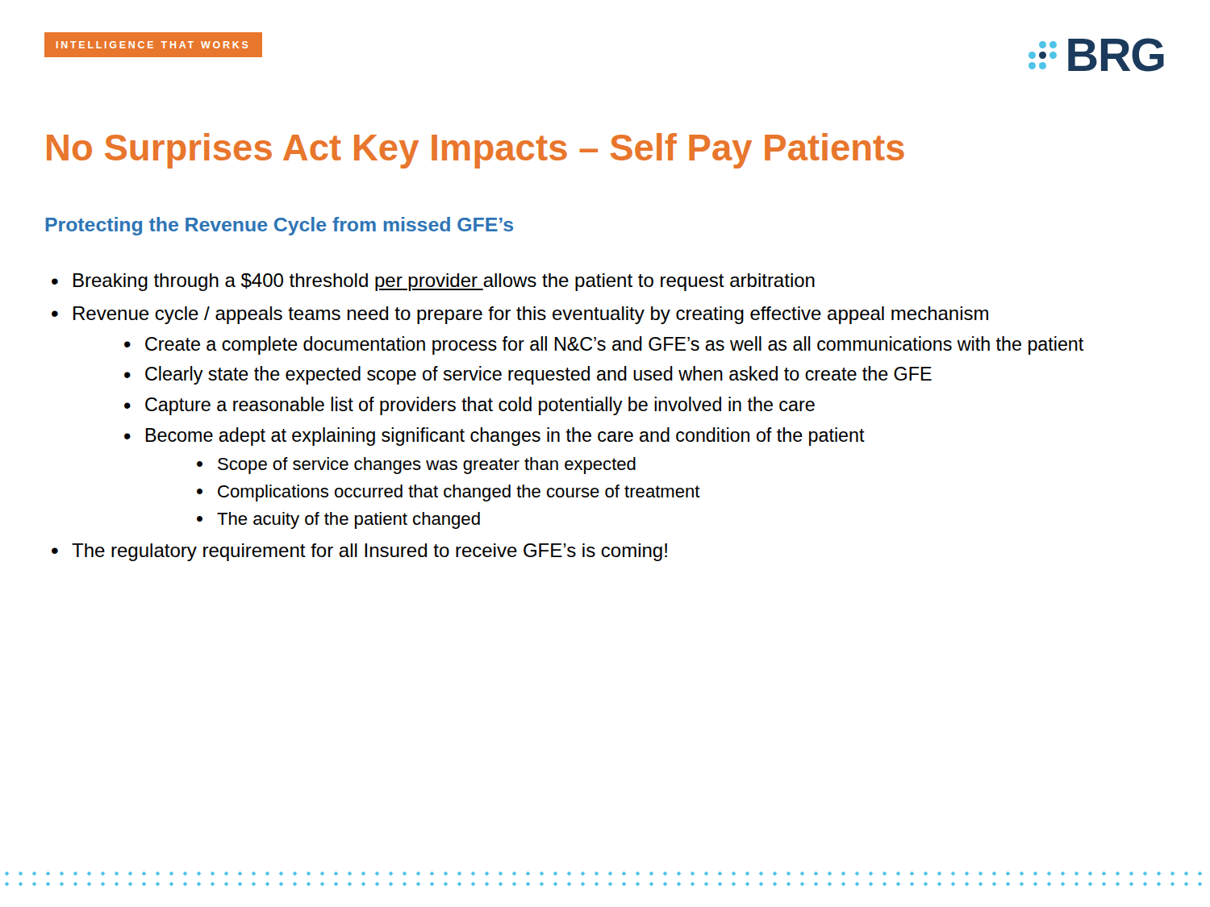Intelligence that works
BRG
No Surprises Act Key Impacts – Self Pay Patients
Protecting the Revenue Cycle from missed GFE’s
Breaking through a $400 threshold per provider allows the patient to request arbitration
Revenue cycle / appeals teams need to prepare for this eventuality by creating effective appeal mechanism
Create a complete documentation process for all N&C’s and GFE’s as well as all communications with the patient
Clearly state the expected scope of service requested and used when asked to create the GFE
Capture a reasonable list of providers that cold potentially be involved in the care
Become adept at explaining significant changes in the care and condition of the patient
Scope of service changes was greater than expected
Complications occurred that changed the course of treatment
The acuity of the patient changed
The regulatory requirement for all Insured to receive GFE’s is coming!